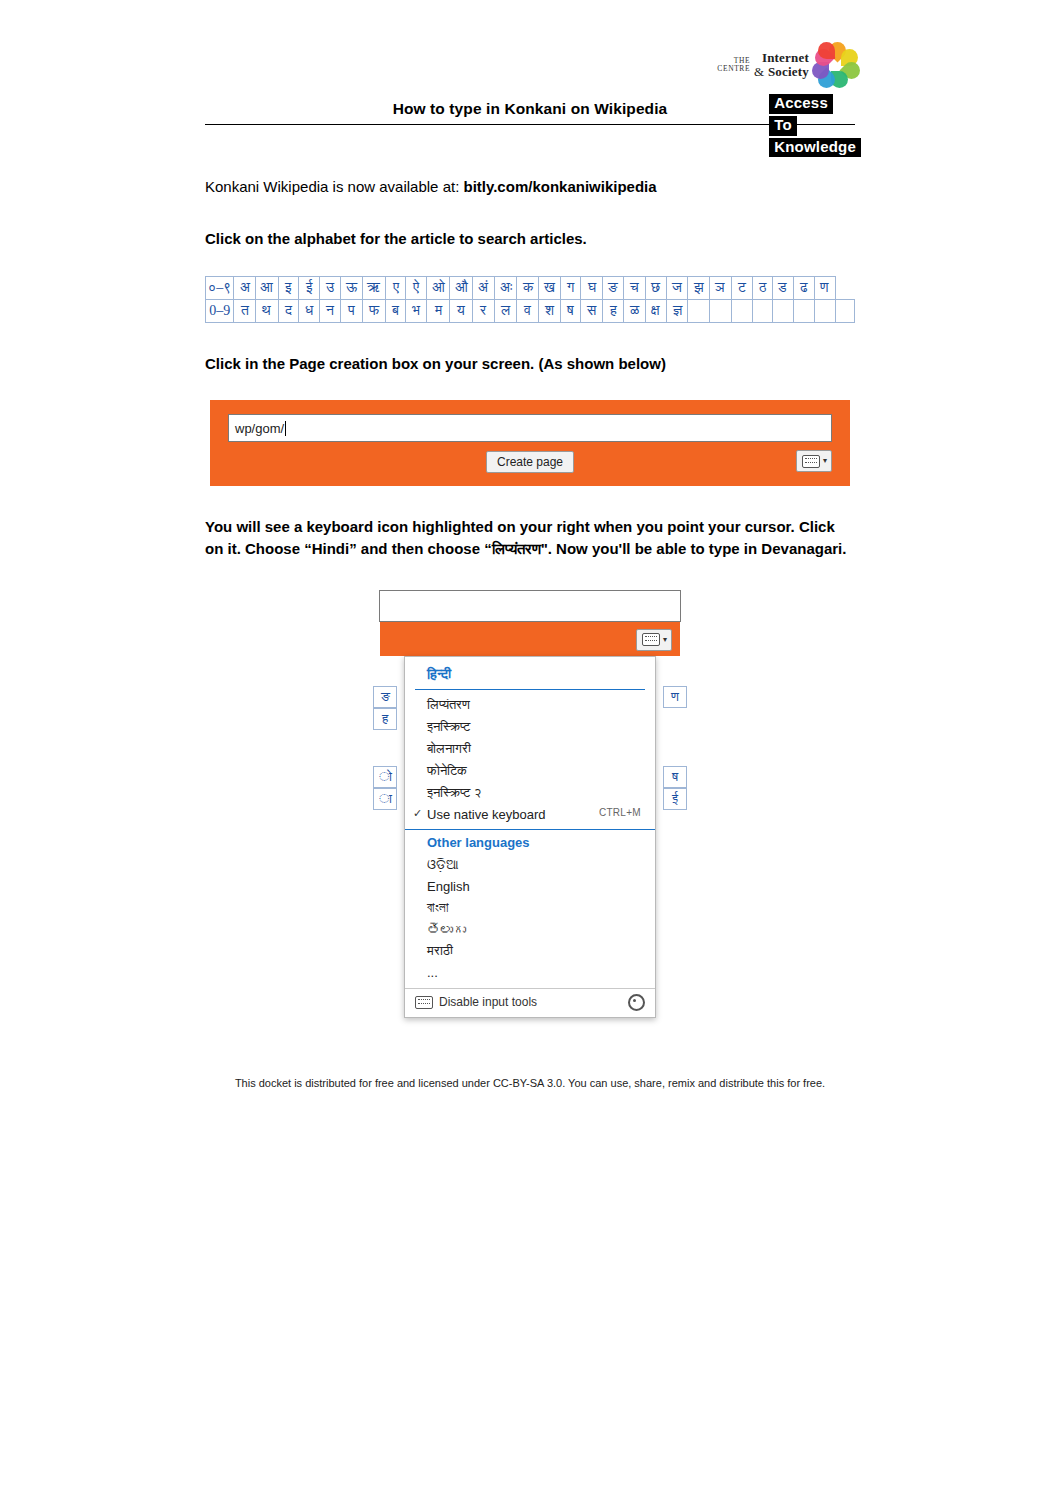THE
CENTRE
Internet
& Society
Access
To
Knowledge
How to type in Konkani on Wikipedia
Konkani Wikipedia is now available at: bitly.com/konkaniwikipedia
Click on the alphabet for the article to search articles.
| ०–९ | अ | आ | इ | ई | उ | ऊ | ऋ | ए | ऐ | ओ | औ | अं | अः | क | ख | ग | घ | ङ | च | छ | ज | झ | ञ | ट | ठ | ड | ढ | ण |
| 0–9 | त | थ | द | ध | न | प | फ | ब | भ | म | य | र | ल | व | श | ष | स | ह | ळ | क्ष | ज्ञ | | | | | | | | |
Click in the Page creation box on your screen. (As shown below)
wp/gom/
Create page
▾
You will see a keyboard icon highlighted on your right when you point your cursor. Click on it. Choose “Hindi” and then choose “लिप्यंतरण". Now you'll be able to type in Devanagari.
▾
ङ
ह
ण
ो
ा
ष
ई
हिन्दी
लिप्यंतरण
इनस्क्रिप्ट
बोलनागरी
फोनेटिक
इनस्क्रिप्ट २
Use native keyboard CTRL+M
Other languages
ଓଡ଼ିଆ
English
বাংলা
తెలుగు
मराठी
...
Disable input tools
This docket is distributed for free and licensed under CC-BY-SA 3.0. You can use, share, remix and distribute this for free.